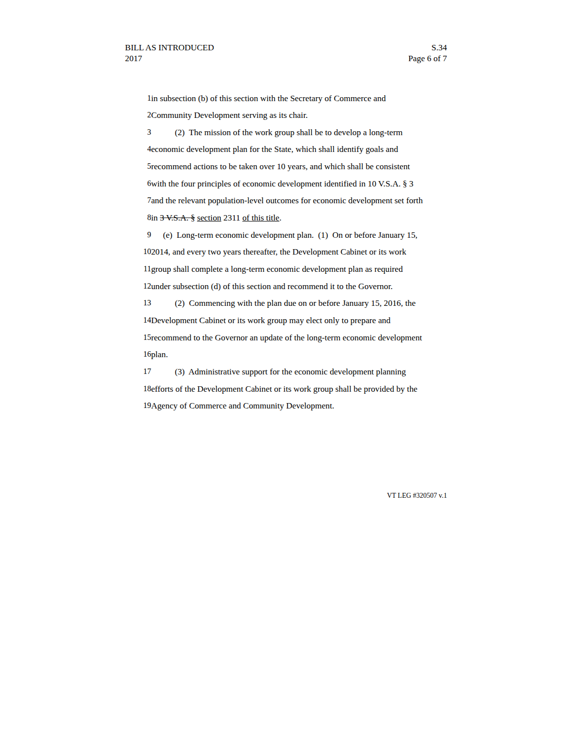BILL AS INTRODUCED 2017
S.34 Page 6 of 7
| 1 | in subsection (b) of this section with the Secretary of Commerce and |
| 2 | Community Development serving as its chair. |
| 3 | (2) The mission of the work group shall be to develop a long-term |
| 4 | economic development plan for the State, which shall identify goals and |
| 5 | recommend actions to be taken over 10 years, and which shall be consistent |
| 6 | with the four principles of economic development identified in 10 V.S.A. § 3 |
| 7 | and the relevant population-level outcomes for economic development set forth |
| 8 | in 3 V.S.A. § section 2311 of this title . |
| 9 | (e) Long-term economic development plan. (1) On or before January 15, |
| 10 | 2014, and every two years thereafter, the Development Cabinet or its work |
| 11 | group shall complete a long-term economic development plan as required |
| 12 | under subsection (d) of this section and recommend it to the Governor. |
| 13 | (2) Commencing with the plan due on or before January 15, 2016, the |
| 14 | Development Cabinet or its work group may elect only to prepare and |
| 15 | recommend to the Governor an update of the long-term economic development |
| 16 | plan. |
| 17 | (3) Administrative support for the economic development planning |
| 18 | efforts of the Development Cabinet or its work group shall be provided by the |
| 19 | Agency of Commerce and Community Development. |
VT LEG #320507 v.1